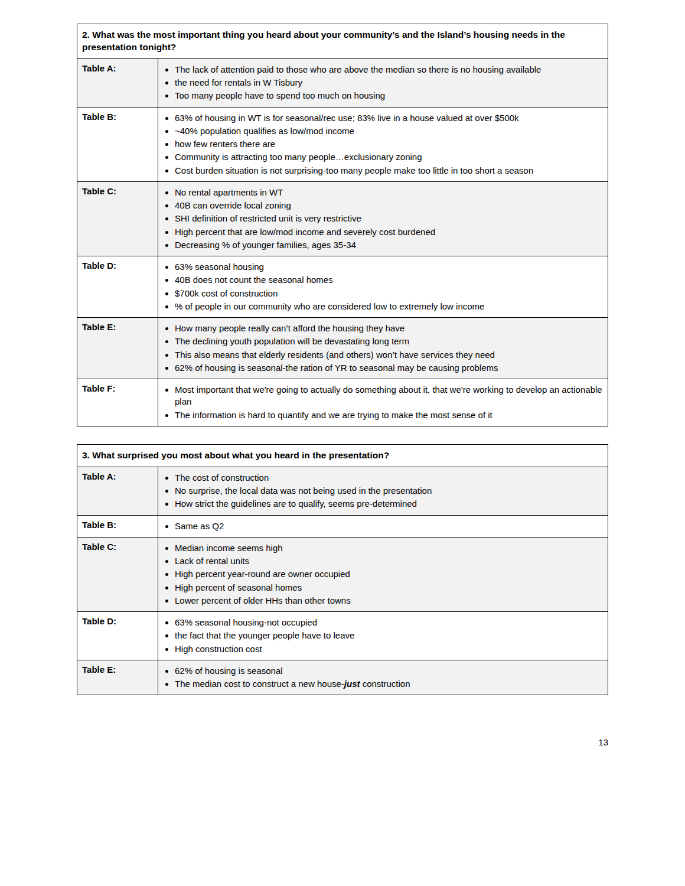| 2. What was the most important thing you heard about your community’s and the Island’s housing needs in the presentation tonight? |
| --- |
| Table A: | The lack of attention paid to those who are above the median so there is no housing available the need for rentals in W Tisbury Too many people have to spend too much on housing |
| Table B: | 63% of housing in WT is for seasonal/rec use; 83% live in a house valued at over $500k ~40% population qualifies as low/mod income how few renters there are Community is attracting too many people…exclusionary zoning Cost burden situation is not surprising-too many people make too little in too short a season |
| Table C: | No rental apartments in WT 40B can override local zoning SHI definition of restricted unit is very restrictive High percent that are low/mod income and severely cost burdened Decreasing % of younger families, ages 35-34 |
| Table D: | 63% seasonal housing 40B does not count the seasonal homes $700k cost of construction % of people in our community who are considered low to extremely low income |
| Table E: | How many people really can’t afford the housing they have The declining youth population will be devastating long term This also means that elderly residents (and others) won’t have services they need 62% of housing is seasonal-the ration of YR to seasonal may be causing problems |
| Table F: | Most important that we're going to actually do something about it, that we're working to develop an actionable plan The information is hard to quantify and we are trying to make the most sense of it |
| 3. What surprised you most about what you heard in the presentation? |
| --- |
| Table A: | The cost of construction No surprise, the local data was not being used in the presentation How strict the guidelines are to qualify, seems pre-determined |
| Table B: | Same as Q2 |
| Table C: | Median income seems high Lack of rental units High percent year-round are owner occupied High percent of seasonal homes Lower percent of older HHs than other towns |
| Table D: | 63% seasonal housing-not occupied the fact that the younger people have to leave High construction cost |
| Table E: | 62% of housing is seasonal The median cost to construct a new house- just construction |
13